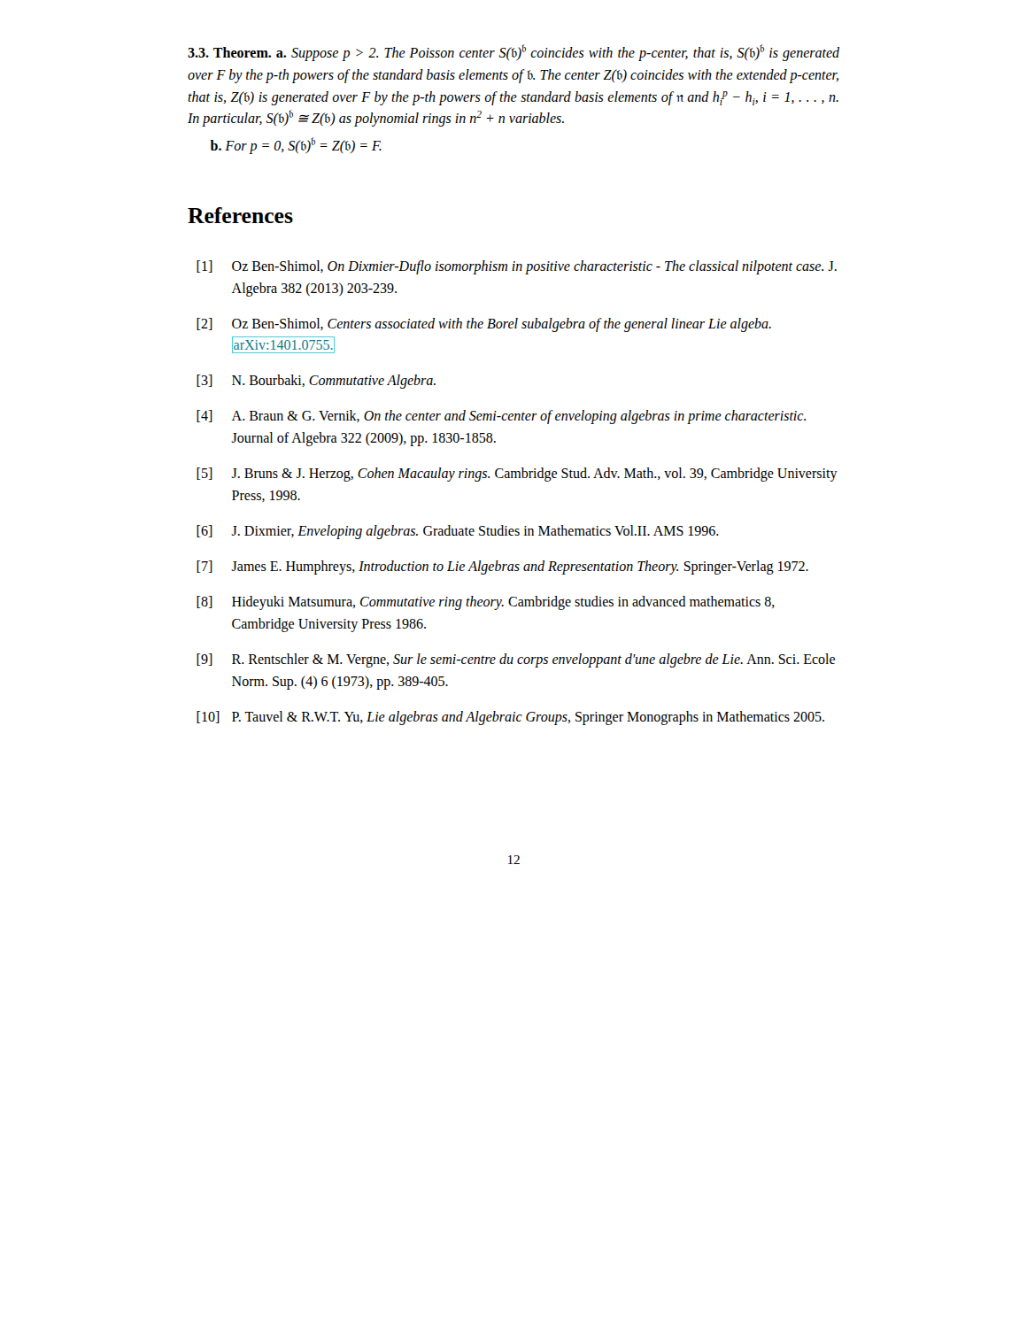3.3. Theorem. a. Suppose p > 2. The Poisson center S(𝔟)𝔟 coincides with the p-center, that is, S(𝔟)𝔟 is generated over F by the p-th powers of the standard basis elements of 𝔟. The center Z(𝔟) coincides with the extended p-center, that is, Z(𝔟) is generated over F by the p-th powers of the standard basis elements of 𝔫 and hip − hi, i = 1, . . . , n. In particular, S(𝔟)𝔟 ≅ Z(𝔟) as polynomial rings in n2 + n variables.
b. For p = 0, S(𝔟)𝔟 = Z(𝔟) = F.
References
Oz Ben-Shimol, On Dixmier-Duflo isomorphism in positive characteristic - The classical nilpotent case. J. Algebra 382 (2013) 203-239.
Oz Ben-Shimol, Centers associated with the Borel subalgebra of the general linear Lie algeba. arXiv:1401.0755.
N. Bourbaki, Commutative Algebra.
A. Braun & G. Vernik, On the center and Semi-center of enveloping algebras in prime characteristic. Journal of Algebra 322 (2009), pp. 1830-1858.
J. Bruns & J. Herzog, Cohen Macaulay rings. Cambridge Stud. Adv. Math., vol. 39, Cambridge University Press, 1998.
J. Dixmier, Enveloping algebras. Graduate Studies in Mathematics Vol.II. AMS 1996.
James E. Humphreys, Introduction to Lie Algebras and Representation Theory. Springer-Verlag 1972.
Hideyuki Matsumura, Commutative ring theory. Cambridge studies in advanced mathematics 8, Cambridge University Press 1986.
R. Rentschler & M. Vergne, Sur le semi-centre du corps enveloppant d'une algebre de Lie. Ann. Sci. Ecole Norm. Sup. (4) 6 (1973), pp. 389-405.
P. Tauvel & R.W.T. Yu, Lie algebras and Algebraic Groups, Springer Monographs in Mathematics 2005.
12